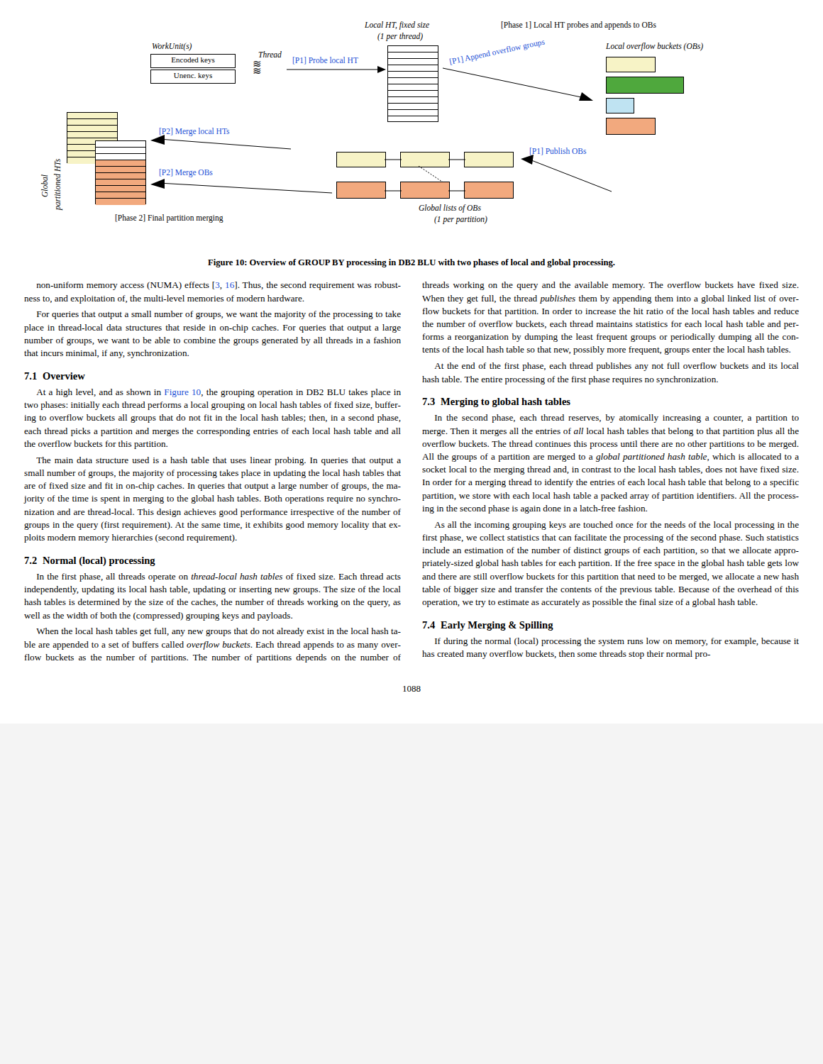Local HT, fixed size (1 per thread) [Phase 1] Local HT probes and appends to OBs WorkUnit(s) Thread
Encoded keys
Unenc. keys
≋ ≋ [P1] Probe local HT
[P1] Append overflow groups Local overflow buckets (OBs)
Global partitioned HTs
[P2] Merge local HTs [P2] Merge OBs
[P1] Publish OBs Global lists of OBs (1 per partition) [Phase 2] Final partition merging
Figure 10: Overview of GROUP BY processing in DB2 BLU with two phases of local and global processing.
non-uniform memory access (NUMA) effects [3, 16]. Thus, the second requirement was robustness to, and exploitation of, the multi-level memories of modern hardware.
For queries that output a small number of groups, we want the majority of the processing to take place in thread-local data structures that reside in on-chip caches. For queries that output a large number of groups, we want to be able to combine the groups generated by all threads in a fashion that incurs minimal, if any, synchronization.
7.1 Overview
At a high level, and as shown in Figure 10, the grouping operation in DB2 BLU takes place in two phases: initially each thread performs a local grouping on local hash tables of fixed size, buffering to overflow buckets all groups that do not fit in the local hash tables; then, in a second phase, each thread picks a partition and merges the corresponding entries of each local hash table and all the overflow buckets for this partition.
The main data structure used is a hash table that uses linear probing. In queries that output a small number of groups, the majority of processing takes place in updating the local hash tables that are of fixed size and fit in on-chip caches. In queries that output a large number of groups, the majority of the time is spent in merging to the global hash tables. Both operations require no synchronization and are thread-local. This design achieves good performance irrespective of the number of groups in the query (first requirement). At the same time, it exhibits good memory locality that exploits modern memory hierarchies (second requirement).
7.2 Normal (local) processing
In the first phase, all threads operate on thread-local hash tables of fixed size. Each thread acts independently, updating its local hash table, updating or inserting new groups. The size of the local hash tables is determined by the size of the caches, the number of threads working on the query, as well as the width of both the (compressed) grouping keys and payloads.
When the local hash tables get full, any new groups that do not already exist in the local hash table are appended to a set of buffers called overflow buckets. Each thread appends to as many overflow buckets as the number of partitions. The number of partitions depends on the number of threads working on the query and the available memory. The overflow buckets have fixed size. When they get full, the thread publishes them by appending them into a global linked list of overflow buckets for that partition. In order to increase the hit ratio of the local hash tables and reduce the number of overflow buckets, each thread maintains statistics for each local hash table and performs a reorganization by dumping the least frequent groups or periodically dumping all the contents of the local hash table so that new, possibly more frequent, groups enter the local hash tables.
At the end of the first phase, each thread publishes any not full overflow buckets and its local hash table. The entire processing of the first phase requires no synchronization.
7.3 Merging to global hash tables
In the second phase, each thread reserves, by atomically increasing a counter, a partition to merge. Then it merges all the entries of all local hash tables that belong to that partition plus all the overflow buckets. The thread continues this process until there are no other partitions to be merged. All the groups of a partition are merged to a global partitioned hash table, which is allocated to a socket local to the merging thread and, in contrast to the local hash tables, does not have fixed size. In order for a merging thread to identify the entries of each local hash table that belong to a specific partition, we store with each local hash table a packed array of partition identifiers. All the processing in the second phase is again done in a latch-free fashion.
As all the incoming grouping keys are touched once for the needs of the local processing in the first phase, we collect statistics that can facilitate the processing of the second phase. Such statistics include an estimation of the number of distinct groups of each partition, so that we allocate appropriately-sized global hash tables for each partition. If the free space in the global hash table gets low and there are still overflow buckets for this partition that need to be merged, we allocate a new hash table of bigger size and transfer the contents of the previous table. Because of the overhead of this operation, we try to estimate as accurately as possible the final size of a global hash table.
7.4 Early Merging & Spilling
If during the normal (local) processing the system runs low on memory, for example, because it has created many overflow buckets, then some threads stop their normal pro-
1088